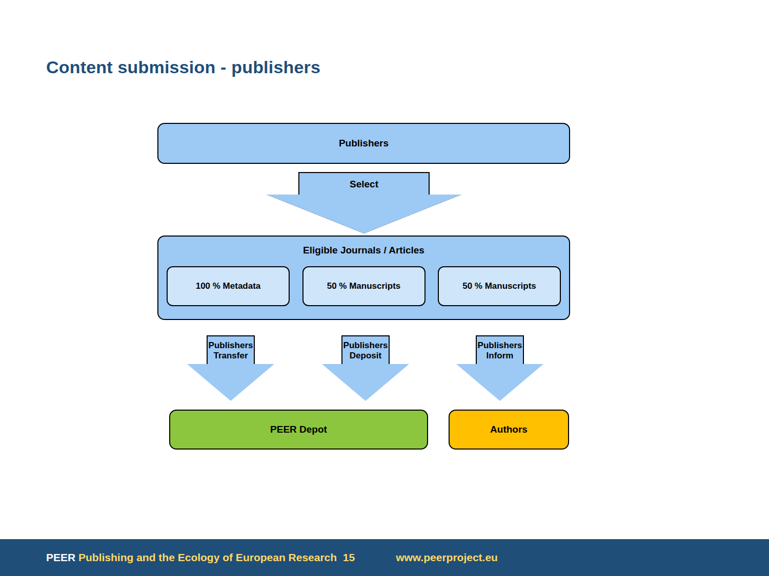Content submission - publishers
Publishers
Select
Eligible Journals / Articles
100 % Metadata
50 % Manuscripts
50 % Manuscripts
Publishers
Transfer
Publishers
Deposit
Publishers
Inform
PEER Depot
Authors
PEER Publishing and the Ecology of European Research 15
www.peerproject.eu